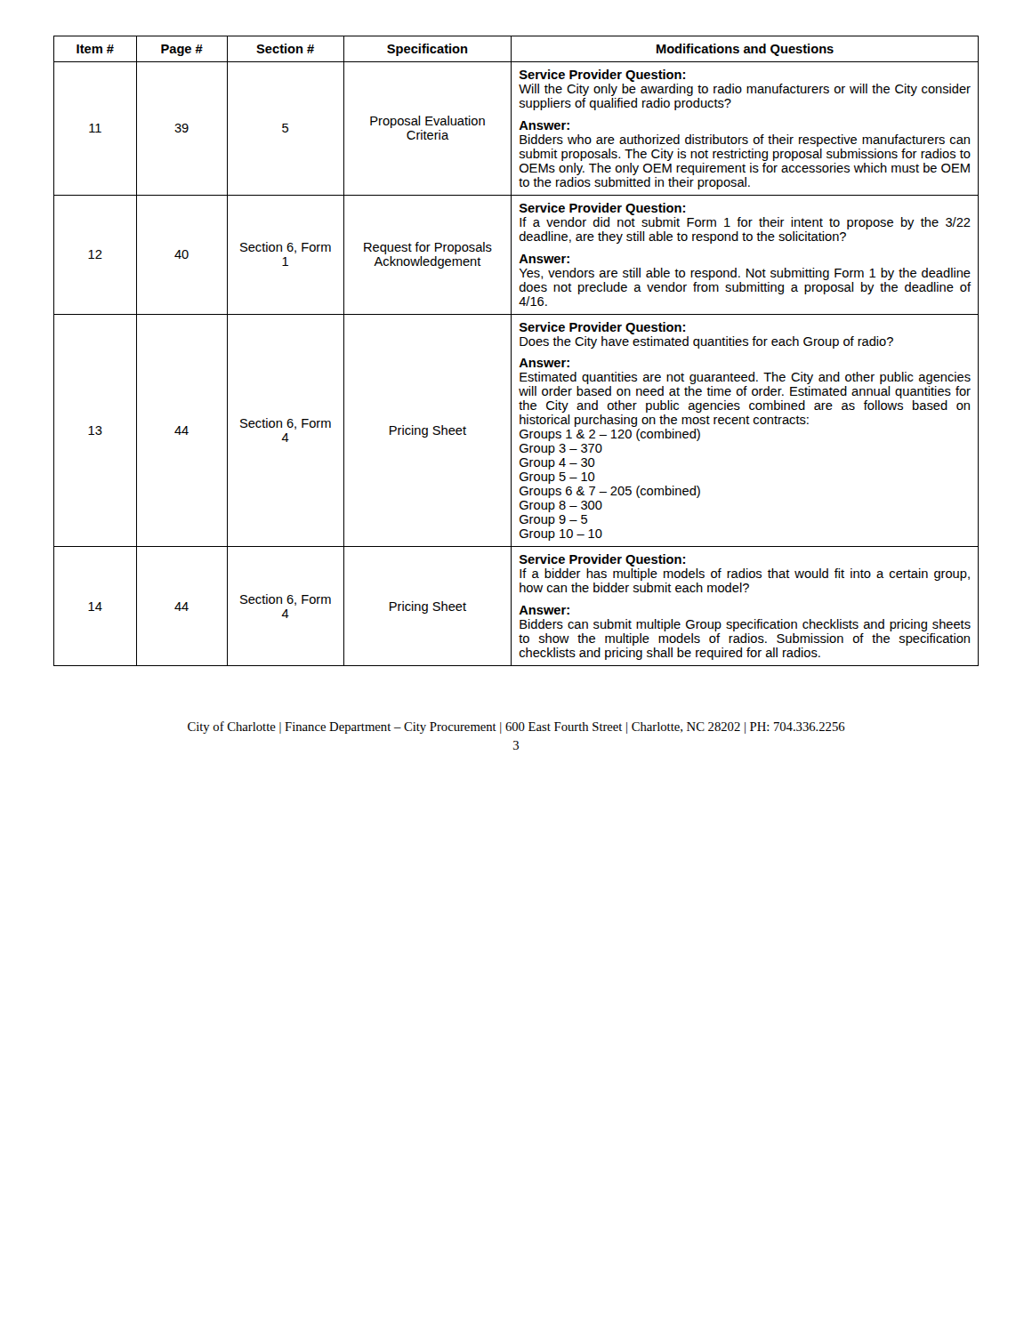| Item # | Page # | Section # | Specification | Modifications and Questions |
| --- | --- | --- | --- | --- |
| 11 | 39 | 5 | Proposal Evaluation Criteria | Service Provider Question: Will the City only be awarding to radio manufacturers or will the City consider suppliers of qualified radio products? Answer: Bidders who are authorized distributors of their respective manufacturers can submit proposals. The City is not restricting proposal submissions for radios to OEMs only. The only OEM requirement is for accessories which must be OEM to the radios submitted in their proposal. |
| 12 | 40 | Section 6, Form 1 | Request for Proposals Acknowledgement | Service Provider Question: If a vendor did not submit Form 1 for their intent to propose by the 3/22 deadline, are they still able to respond to the solicitation? Answer: Yes, vendors are still able to respond. Not submitting Form 1 by the deadline does not preclude a vendor from submitting a proposal by the deadline of 4/16. |
| 13 | 44 | Section 6, Form 4 | Pricing Sheet | Service Provider Question: Does the City have estimated quantities for each Group of radio? Answer: Estimated quantities are not guaranteed. The City and other public agencies will order based on need at the time of order. Estimated annual quantities for the City and other public agencies combined are as follows based on historical purchasing on the most recent contracts: Groups 1 & 2 – 120 (combined) Group 3 – 370 Group 4 – 30 Group 5 – 10 Groups 6 & 7 – 205 (combined) Group 8 – 300 Group 9 – 5 Group 10 – 10 |
| 14 | 44 | Section 6, Form 4 | Pricing Sheet | Service Provider Question: If a bidder has multiple models of radios that would fit into a certain group, how can the bidder submit each model? Answer: Bidders can submit multiple Group specification checklists and pricing sheets to show the multiple models of radios. Submission of the specification checklists and pricing shall be required for all radios. |
City of Charlotte | Finance Department – City Procurement | 600 East Fourth Street | Charlotte, NC 28202 | PH: 704.336.2256
3